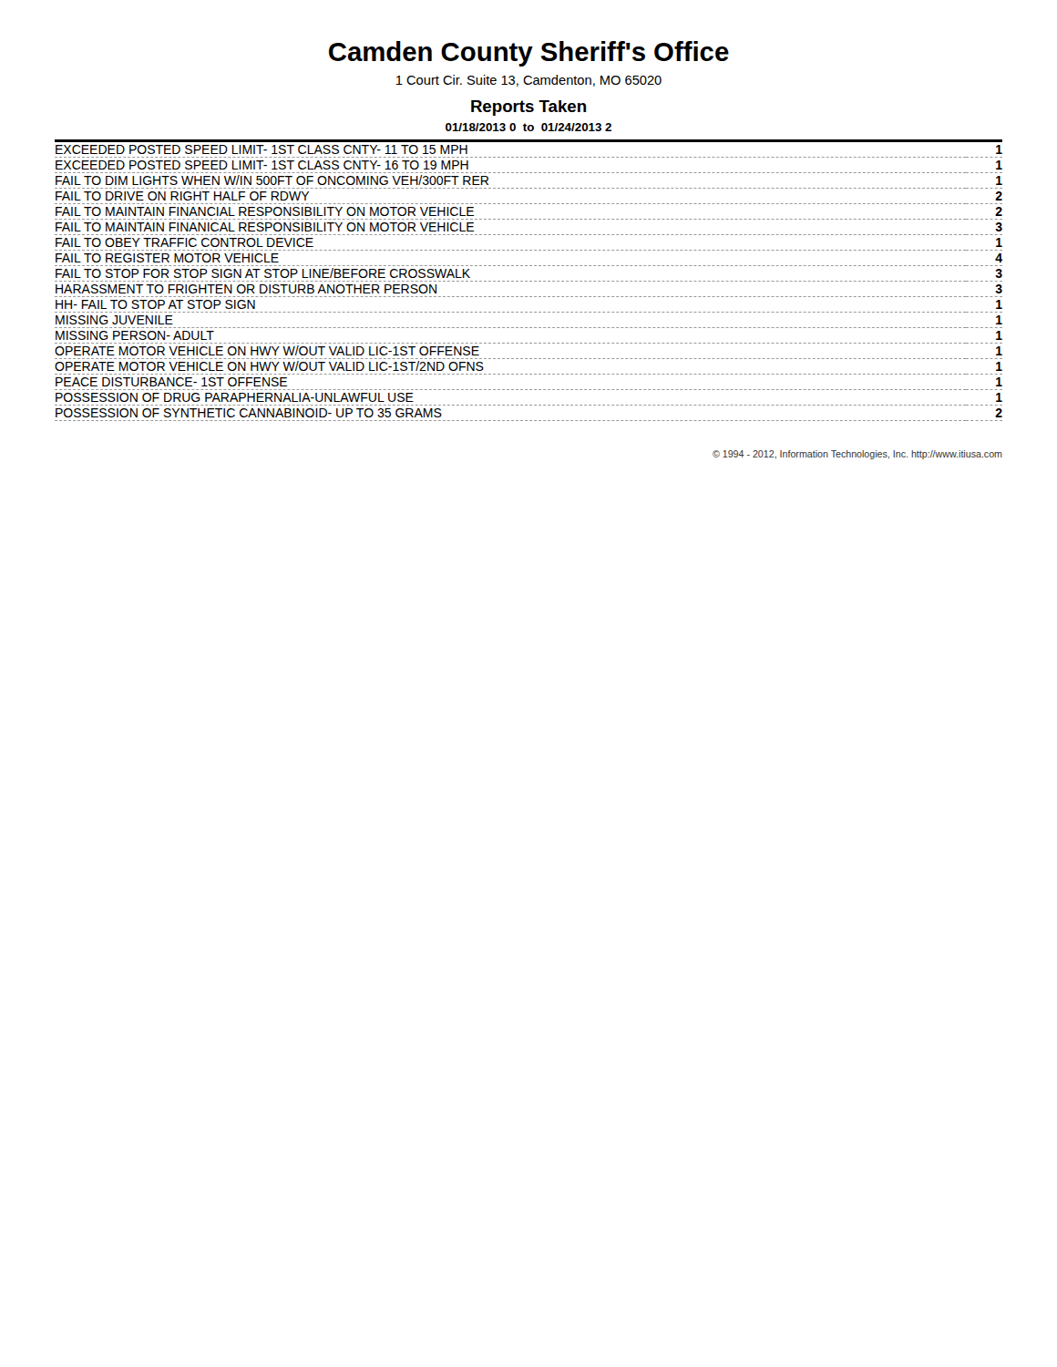Camden County Sheriff's Office
1 Court Cir. Suite 13, Camdenton, MO 65020
Reports Taken
01/18/2013 0 to 01/24/2013 2
| EXCEEDED POSTED SPEED LIMIT- 1ST CLASS CNTY- 11 TO 15 MPH | 1 |
| EXCEEDED POSTED SPEED LIMIT- 1ST CLASS CNTY- 16 TO 19 MPH | 1 |
| FAIL TO DIM LIGHTS WHEN W/IN 500FT OF ONCOMING VEH/300FT RER | 1 |
| FAIL TO DRIVE ON RIGHT HALF OF RDWY | 2 |
| FAIL TO MAINTAIN FINANCIAL RESPONSIBILITY ON MOTOR VEHICLE | 2 |
| FAIL TO MAINTAIN FINANICAL RESPONSIBILITY ON MOTOR VEHICLE | 3 |
| FAIL TO OBEY TRAFFIC CONTROL DEVICE | 1 |
| FAIL TO REGISTER MOTOR VEHICLE | 4 |
| FAIL TO STOP FOR STOP SIGN AT STOP LINE/BEFORE CROSSWALK | 3 |
| HARASSMENT TO FRIGHTEN OR DISTURB ANOTHER PERSON | 3 |
| HH- FAIL TO STOP AT STOP SIGN | 1 |
| MISSING JUVENILE | 1 |
| MISSING PERSON- ADULT | 1 |
| OPERATE MOTOR VEHICLE ON HWY W/OUT VALID LIC-1ST OFFENSE | 1 |
| OPERATE MOTOR VEHICLE ON HWY W/OUT VALID LIC-1ST/2ND OFNS | 1 |
| PEACE DISTURBANCE- 1ST OFFENSE | 1 |
| POSSESSION OF DRUG PARAPHERNALIA-UNLAWFUL USE | 1 |
| POSSESSION OF SYNTHETIC CANNABINOID- UP TO 35 GRAMS | 2 |
© 1994 - 2012, Information Technologies, Inc. http://www.itiusa.com